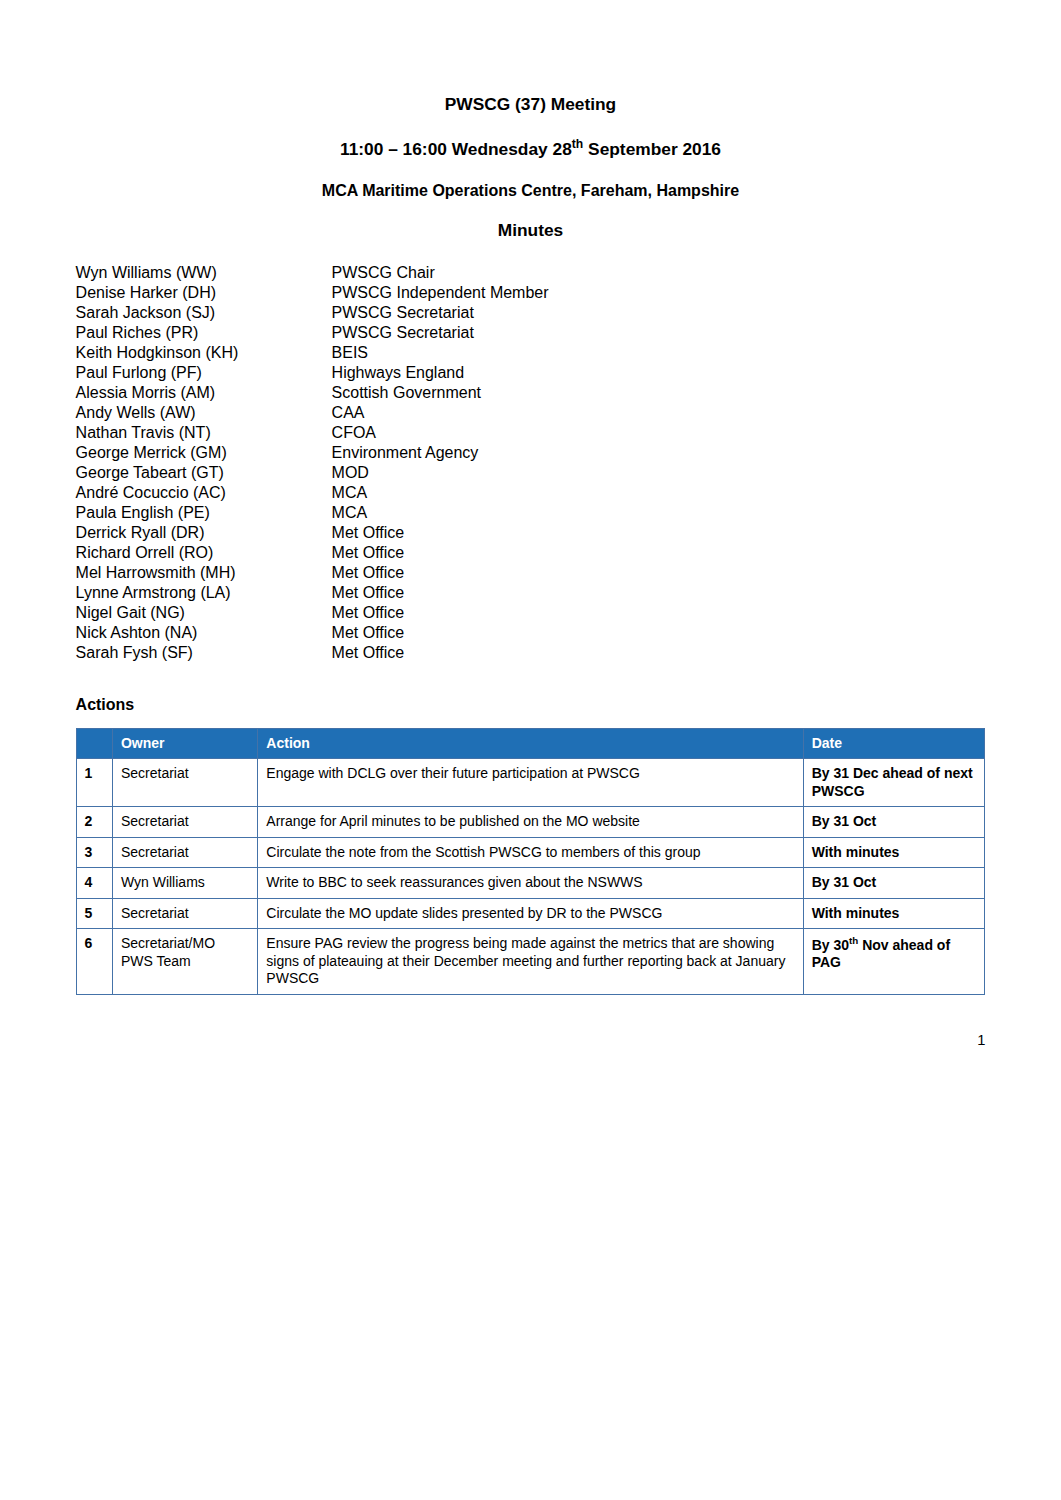PWSCG (37) Meeting
11:00 – 16:00 Wednesday 28th September 2016
MCA Maritime Operations Centre, Fareham, Hampshire
Minutes
| Wyn Williams (WW) | PWSCG Chair |
| Denise Harker (DH) | PWSCG Independent Member |
| Sarah Jackson (SJ) | PWSCG Secretariat |
| Paul Riches (PR) | PWSCG Secretariat |
| Keith Hodgkinson (KH) | BEIS |
| Paul Furlong (PF) | Highways England |
| Alessia Morris (AM) | Scottish Government |
| Andy Wells (AW) | CAA |
| Nathan Travis (NT) | CFOA |
| George Merrick (GM) | Environment Agency |
| George Tabeart (GT) | MOD |
| André Cocuccio (AC) | MCA |
| Paula English (PE) | MCA |
| Derrick Ryall (DR) | Met Office |
| Richard Orrell (RO) | Met Office |
| Mel Harrowsmith (MH) | Met Office |
| Lynne Armstrong (LA) | Met Office |
| Nigel Gait (NG) | Met Office |
| Nick Ashton (NA) | Met Office |
| Sarah Fysh (SF) | Met Office |
Actions
| | Owner | Action | Date |
| --- | --- | --- | --- |
| 1 | Secretariat | Engage with DCLG over their future participation at PWSCG | By 31 Dec ahead of next PWSCG |
| 2 | Secretariat | Arrange for April minutes to be published on the MO website | By 31 Oct |
| 3 | Secretariat | Circulate the note from the Scottish PWSCG to members of this group | With minutes |
| 4 | Wyn Williams | Write to BBC to seek reassurances given about the NSWWS | By 31 Oct |
| 5 | Secretariat | Circulate the MO update slides presented by DR to the PWSCG | With minutes |
| 6 | Secretariat/MO PWS Team | Ensure PAG review the progress being made against the metrics that are showing signs of plateauing at their December meeting and further reporting back at January PWSCG | By 30 th Nov ahead of PAG |
1